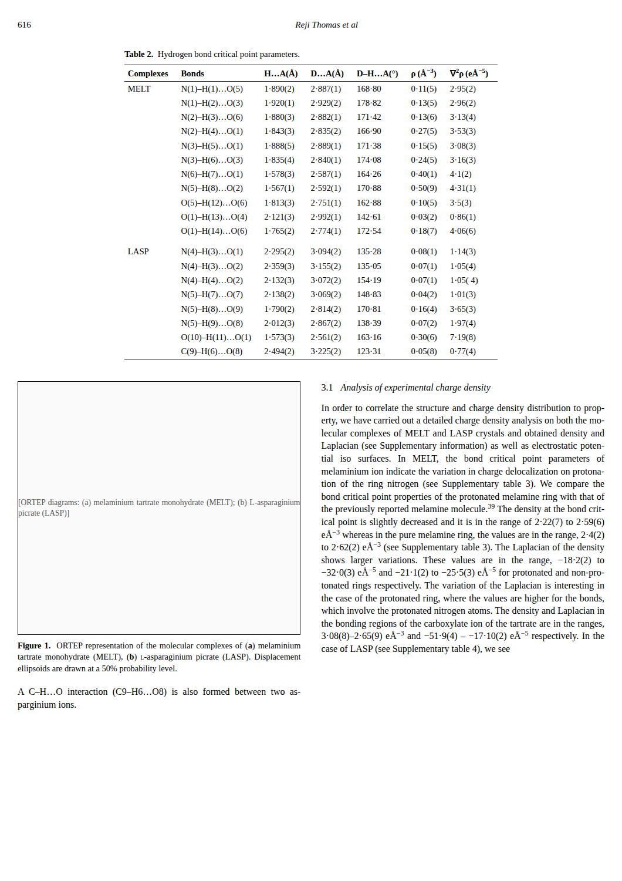616 Reji Thomas et al
Table 2. Hydrogen bond critical point parameters.
| Complexes | Bonds | H…A(Å) | D…A(Å) | D–H…A(°) | ρ (Å −3 ) | ∇ 2 ρ (eÅ −5 ) |
| --- | --- | --- | --- | --- | --- | --- |
| MELT | N(1)–H(1)…O(5) | 1·890(2) | 2·887(1) | 168·80 | 0·11(5) | 2·95(2) |
| | N(1)–H(2)…O(3) | 1·920(1) | 2·929(2) | 178·82 | 0·13(5) | 2·96(2) |
| | N(2)–H(3)…O(6) | 1·880(3) | 2·882(1) | 171·42 | 0·13(6) | 3·13(4) |
| | N(2)–H(4)…O(1) | 1·843(3) | 2·835(2) | 166·90 | 0·27(5) | 3·53(3) |
| | N(3)–H(5)…O(1) | 1·888(5) | 2·889(1) | 171·38 | 0·15(5) | 3·08(3) |
| | N(3)–H(6)…O(3) | 1·835(4) | 2·840(1) | 174·08 | 0·24(5) | 3·16(3) |
| | N(6)–H(7)…O(1) | 1·578(3) | 2·587(1) | 164·26 | 0·40(1) | 4·1(2) |
| | N(5)–H(8)…O(2) | 1·567(1) | 2·592(1) | 170·88 | 0·50(9) | 4·31(1) |
| | O(5)–H(12)…O(6) | 1·813(3) | 2·751(1) | 162·88 | 0·10(5) | 3·5(3) |
| | O(1)–H(13)…O(4) | 2·121(3) | 2·992(1) | 142·61 | 0·03(2) | 0·86(1) |
| | O(1)–H(14)…O(6) | 1·765(2) | 2·774(1) | 172·54 | 0·18(7) | 4·06(6) |
| LASP | N(4)–H(3)…O(1) | 2·295(2) | 3·094(2) | 135·28 | 0·08(1) | 1·14(3) |
| | N(4)–H(3)…O(2) | 2·359(3) | 3·155(2) | 135·05 | 0·07(1) | 1·05(4) |
| | N(4)–H(4)…O(2) | 2·132(3) | 3·072(2) | 154·19 | 0·07(1) | 1·05( 4) |
| | N(5)–H(7)…O(7) | 2·138(2) | 3·069(2) | 148·83 | 0·04(2) | 1·01(3) |
| | N(5)–H(8)…O(9) | 1·790(2) | 2·814(2) | 170·81 | 0·16(4) | 3·65(3) |
| | N(5)–H(9)…O(8) | 2·012(3) | 2·867(2) | 138·39 | 0·07(2) | 1·97(4) |
| | O(10)–H(11)…O(1) | 1·573(3) | 2·561(2) | 163·16 | 0·30(6) | 7·19(8) |
| | C(9)–H(6)…O(8) | 2·494(2) | 3·225(2) | 123·31 | 0·05(8) | 0·77(4) |
[ORTEP diagrams: (a) melaminium tartrate monohydrate (MELT); (b) L-asparaginium picrate (LASP)]
Figure 1. ORTEP representation of the molecular complexes of (a) melaminium tartrate monohydrate (MELT), (b) l-asparaginium picrate (LASP). Displacement ellipsoids are drawn at a 50% probability level.
A C–H…O interaction (C9–H6…O8) is also formed between two asparginium ions.
3.1 Analysis of experimental charge density
In order to correlate the structure and charge density distribution to property, we have carried out a detailed charge density analysis on both the molecular complexes of MELT and LASP crystals and obtained density and Laplacian (see Supplementary information) as well as electrostatic potential iso surfaces. In MELT, the bond critical point parameters of melaminium ion indicate the variation in charge delocalization on protonation of the ring nitrogen (see Supplementary table 3). We compare the bond critical point properties of the protonated melamine ring with that of the previously reported melamine molecule.39 The density at the bond critical point is slightly decreased and it is in the range of 2·22(7) to 2·59(6) eÅ−3 whereas in the pure melamine ring, the values are in the range, 2·4(2) to 2·62(2) eÅ−3 (see Supplementary table 3). The Laplacian of the density shows larger variations. These values are in the range, −18·2(2) to −32·0(3) eÅ−5 and −21·1(2) to −25·5(3) eÅ−5 for protonated and non-protonated rings respectively. The variation of the Laplacian is interesting in the case of the protonated ring, where the values are higher for the bonds, which involve the protonated nitrogen atoms. The density and Laplacian in the bonding regions of the carboxylate ion of the tartrate are in the ranges, 3·08(8)–2·65(9) eÅ−3 and −51·9(4) – −17·10(2) eÅ−5 respectively. In the case of LASP (see Supplementary table 4), we see